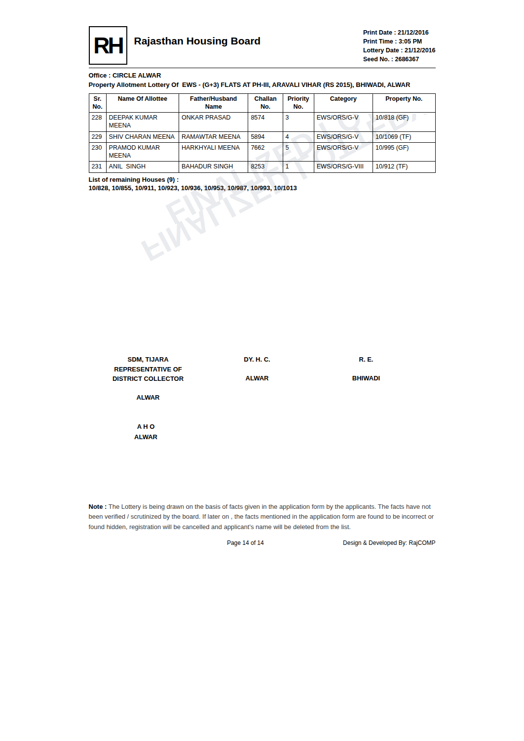FINALIZED LOTTERY
FINALIZED LOTTERY
RH
Rajasthan Housing Board
Print Date : 21/12/2016
Print Time : 3:05 PM
Lottery Date : 21/12/2016
Seed No. : 2686367
Office : CIRCLE ALWAR
Property Allotment Lottery Of EWS - (G+3) FLATS AT PH-III, ARAVALI VIHAR (RS 2015), BHIWADI, ALWAR
| Sr. No. | Name Of Allottee | Father/Husband Name | Challan No. | Priority No. | Category | Property No. |
| --- | --- | --- | --- | --- | --- | --- |
| 228 | DEEPAK KUMAR MEENA | ONKAR PRASAD | 8574 | 3 | EWS/ORS/G-V | 10/818 (GF) |
| 229 | SHIV CHARAN MEENA | RAMAWTAR MEENA | 5894 | 4 | EWS/ORS/G-V | 10/1069 (TF) |
| 230 | PRAMOD KUMAR MEENA | HARKHYALI MEENA | 7662 | 5 | EWS/ORS/G-V | 10/995 (GF) |
| 231 | ANIL SINGH | BAHADUR SINGH | 8253 | 1 | EWS/ORS/G-VIII | 10/912 (TF) |
List of remaining Houses (9) :
10/828, 10/855, 10/911, 10/923, 10/936, 10/953, 10/987, 10/993, 10/1013
SDM, TIJARA
REPRESENTATIVE OF
DISTRICT COLLECTOR
ALWAR
DY. H. C.
ALWAR
R. E.
BHIWADI
A H O
ALWAR
Note : The Lottery is being drawn on the basis of facts given in the application form by the applicants. The facts have not been verified / scrutinized by the board. If later on , the facts mentioned in the application form are found to be incorrect or found hidden, registration will be cancelled and applicant's name will be deleted from the list.
Page 14 of 14
Design & Developed By: RajCOMP